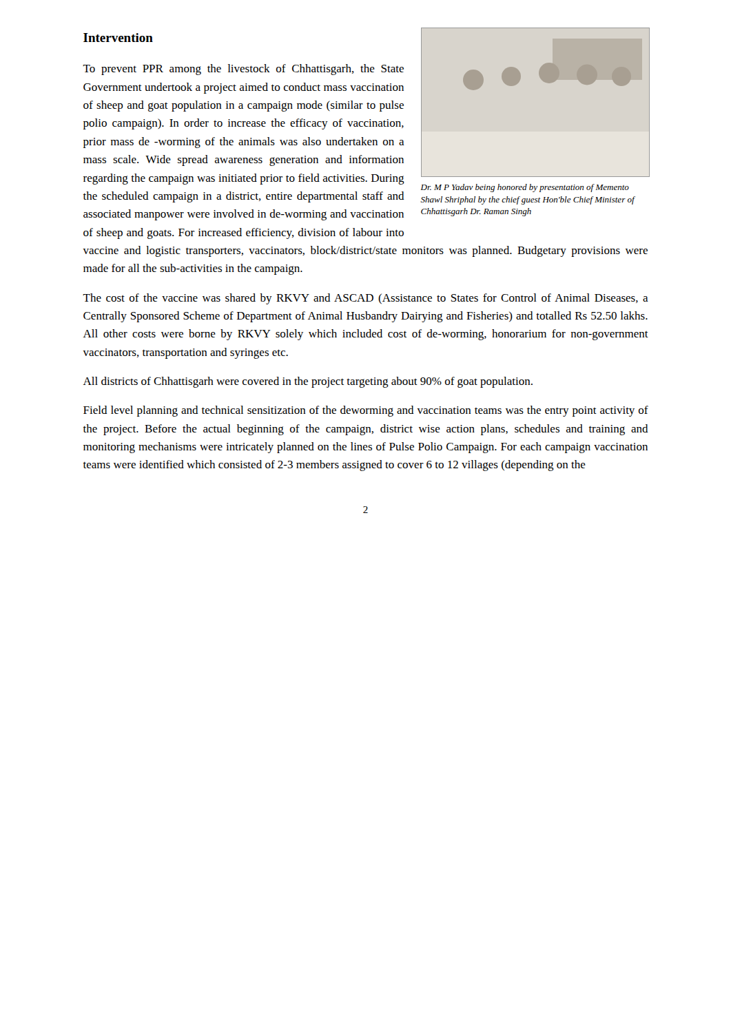Dr. M P Yadav being honored by presentation of Memento Shawl Shriphal by the chief guest Hon'ble Chief Minister of Chhattisgarh Dr. Raman Singh
Intervention
To prevent PPR among the livestock of Chhattisgarh, the State Government undertook a project aimed to conduct mass vaccination of sheep and goat population in a campaign mode (similar to pulse polio campaign). In order to increase the efficacy of vaccination, prior mass de -worming of the animals was also undertaken on a mass scale. Wide spread awareness generation and information regarding the campaign was initiated prior to field activities. During the scheduled campaign in a district, entire departmental staff and associated manpower were involved in de-worming and vaccination of sheep and goats. For increased efficiency, division of labour into vaccine and logistic transporters, vaccinators, block/district/state monitors was planned. Budgetary provisions were made for all the sub-activities in the campaign.
The cost of the vaccine was shared by RKVY and ASCAD (Assistance to States for Control of Animal Diseases, a Centrally Sponsored Scheme of Department of Animal Husbandry Dairying and Fisheries) and totalled Rs 52.50 lakhs. All other costs were borne by RKVY solely which included cost of de-worming, honorarium for non-government vaccinators, transportation and syringes etc.
All districts of Chhattisgarh were covered in the project targeting about 90% of goat population.
Field level planning and technical sensitization of the deworming and vaccination teams was the entry point activity of the project. Before the actual beginning of the campaign, district wise action plans, schedules and training and monitoring mechanisms were intricately planned on the lines of Pulse Polio Campaign. For each campaign vaccination teams were identified which consisted of 2-3 members assigned to cover 6 to 12 villages (depending on the
2